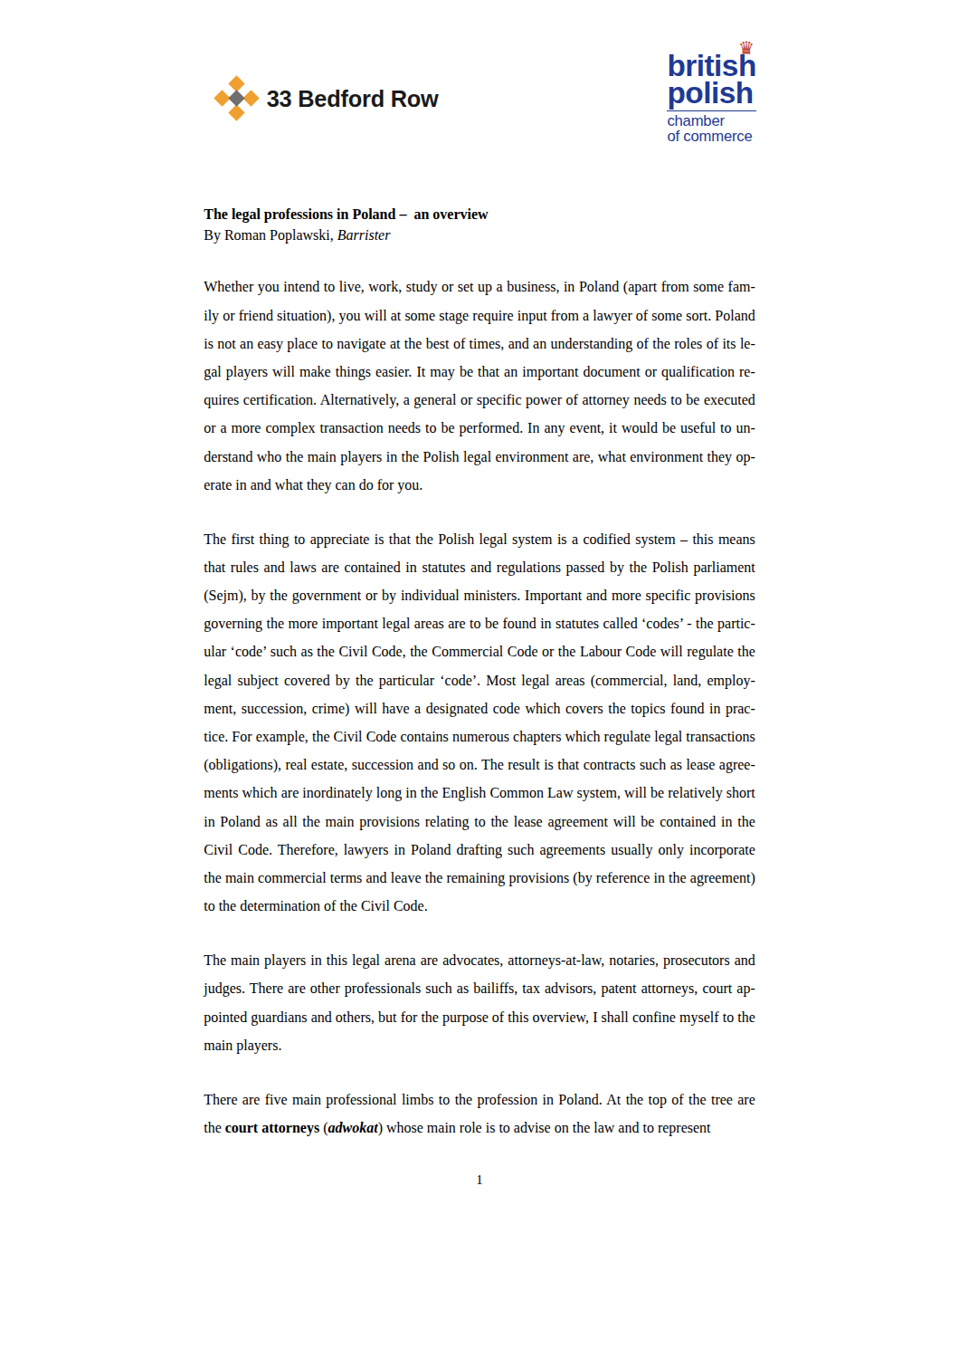33 Bedford Row
♛
british
polish
chamber
of commerce
The legal professions in Poland – an overview
By Roman Poplawski, Barrister
Whether you intend to live, work, study or set up a business, in Poland (apart from some family or friend situation), you will at some stage require input from a lawyer of some sort. Poland is not an easy place to navigate at the best of times, and an understanding of the roles of its legal players will make things easier. It may be that an important document or qualification requires certification. Alternatively, a general or specific power of attorney needs to be executed or a more complex transaction needs to be performed. In any event, it would be useful to understand who the main players in the Polish legal environment are, what environment they operate in and what they can do for you.
The first thing to appreciate is that the Polish legal system is a codified system – this means that rules and laws are contained in statutes and regulations passed by the Polish parliament (Sejm), by the government or by individual ministers. Important and more specific provisions governing the more important legal areas are to be found in statutes called ‘codes’ - the particular ‘code’ such as the Civil Code, the Commercial Code or the Labour Code will regulate the legal subject covered by the particular ‘code’. Most legal areas (commercial, land, employment, succession, crime) will have a designated code which covers the topics found in practice. For example, the Civil Code contains numerous chapters which regulate legal transactions (obligations), real estate, succession and so on. The result is that contracts such as lease agreements which are inordinately long in the English Common Law system, will be relatively short in Poland as all the main provisions relating to the lease agreement will be contained in the Civil Code. Therefore, lawyers in Poland drafting such agreements usually only incorporate the main commercial terms and leave the remaining provisions (by reference in the agreement) to the determination of the Civil Code.
The main players in this legal arena are advocates, attorneys-at-law, notaries, prosecutors and judges. There are other professionals such as bailiffs, tax advisors, patent attorneys, court appointed guardians and others, but for the purpose of this overview, I shall confine myself to the main players.
There are five main professional limbs to the profession in Poland. At the top of the tree are the court attorneys (adwokat) whose main role is to advise on the law and to represent
1